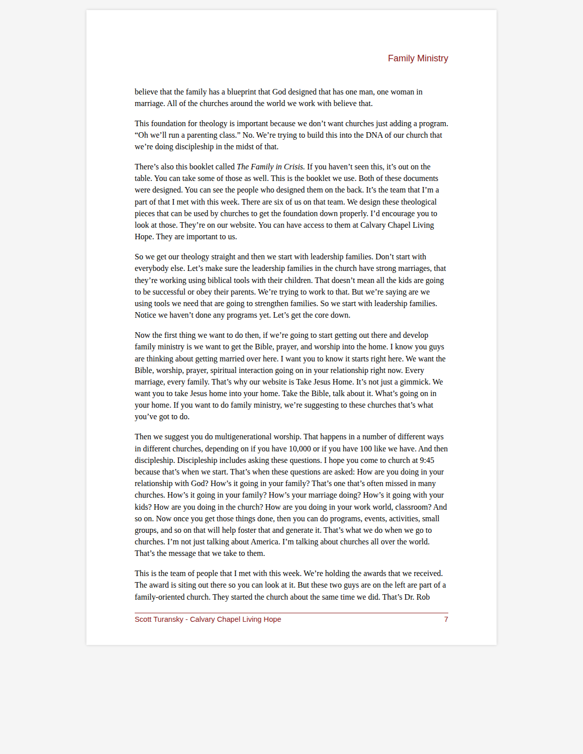Family Ministry
believe that the family has a blueprint that God designed that has one man, one woman in marriage. All of the churches around the world we work with believe that.
This foundation for theology is important because we don’t want churches just adding a program. “Oh we’ll run a parenting class.” No. We’re trying to build this into the DNA of our church that we’re doing discipleship in the midst of that.
There’s also this booklet called The Family in Crisis. If you haven’t seen this, it’s out on the table. You can take some of those as well. This is the booklet we use. Both of these documents were designed. You can see the people who designed them on the back. It’s the team that I’m a part of that I met with this week. There are six of us on that team. We design these theological pieces that can be used by churches to get the foundation down properly. I’d encourage you to look at those. They’re on our website. You can have access to them at Calvary Chapel Living Hope. They are important to us.
So we get our theology straight and then we start with leadership families. Don’t start with everybody else. Let’s make sure the leadership families in the church have strong marriages, that they’re working using biblical tools with their children. That doesn’t mean all the kids are going to be successful or obey their parents. We’re trying to work to that. But we’re saying are we using tools we need that are going to strengthen families. So we start with leadership families. Notice we haven’t done any programs yet. Let’s get the core down.
Now the first thing we want to do then, if we’re going to start getting out there and develop family ministry is we want to get the Bible, prayer, and worship into the home. I know you guys are thinking about getting married over here. I want you to know it starts right here. We want the Bible, worship, prayer, spiritual interaction going on in your relationship right now. Every marriage, every family. That’s why our website is Take Jesus Home. It’s not just a gimmick. We want you to take Jesus home into your home. Take the Bible, talk about it. What’s going on in your home. If you want to do family ministry, we’re suggesting to these churches that’s what you’ve got to do.
Then we suggest you do multigenerational worship. That happens in a number of different ways in different churches, depending on if you have 10,000 or if you have 100 like we have. And then discipleship. Discipleship includes asking these questions. I hope you come to church at 9:45 because that’s when we start. That’s when these questions are asked: How are you doing in your relationship with God? How’s it going in your family? That’s one that’s often missed in many churches. How’s it going in your family? How’s your marriage doing? How’s it going with your kids? How are you doing in the church? How are you doing in your work world, classroom? And so on. Now once you get those things done, then you can do programs, events, activities, small groups, and so on that will help foster that and generate it. That’s what we do when we go to churches. I’m not just talking about America. I’m talking about churches all over the world. That’s the message that we take to them.
This is the team of people that I met with this week. We’re holding the awards that we received. The award is siting out there so you can look at it. But these two guys are on the left are part of a family-oriented church. They started the church about the same time we did. That’s Dr. Rob
Scott Turansky - Calvary Chapel Living Hope 7